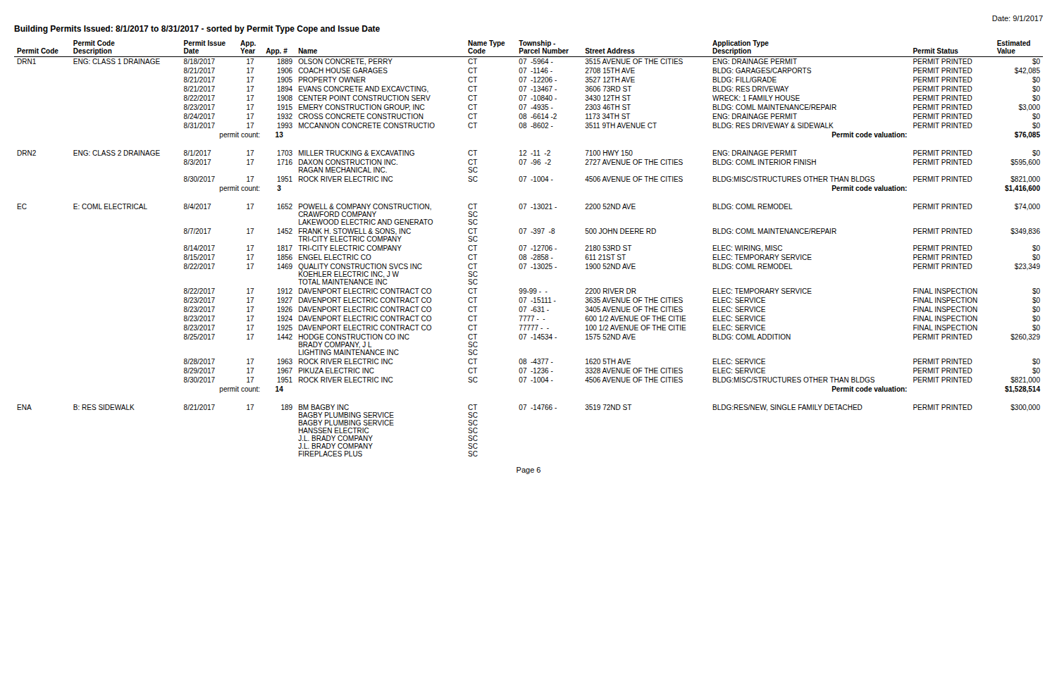Date: 9/1/2017
Building Permits Issued: 8/1/2017 to 8/31/2017 - sorted by Permit Type Cope and Issue Date
| Permit Code | Permit Code Description | Permit Issue Date | App. Year | App. # | Name | Name Type Code | Township - Parcel Number | Street Address | Application Type Description | Permit Status | Estimated Value |
| --- | --- | --- | --- | --- | --- | --- | --- | --- | --- | --- | --- |
| DRN1 | ENG: CLASS 1 DRAINAGE | 8/18/2017 | 17 | 1889 | OLSON CONCRETE, PERRY | CT | 07 -5964 - | 3515 AVENUE OF THE CITIES | ENG: DRAINAGE PERMIT | PERMIT PRINTED | $0 |
| | | 8/21/2017 | 17 | 1906 | COACH HOUSE GARAGES | CT | 07 -1146 - | 2708 15TH AVE | BLDG: GARAGES/CARPORTS | PERMIT PRINTED | $42,085 |
| | | 8/21/2017 | 17 | 1905 | PROPERTY OWNER | CT | 07 -12206 - | 3527 12TH AVE | BLDG: FILL/GRADE | PERMIT PRINTED | $0 |
| | | 8/21/2017 | 17 | 1894 | EVANS CONCRETE AND EXCAVCTING, | CT | 07 -13467 - | 3606 73RD ST | BLDG: RES DRIVEWAY | PERMIT PRINTED | $0 |
| | | 8/22/2017 | 17 | 1908 | CENTER POINT CONSTRUCTION SERV | CT | 07 -10840 - | 3430 12TH ST | WRECK: 1 FAMILY HOUSE | PERMIT PRINTED | $0 |
| | | 8/23/2017 | 17 | 1915 | EMERY CONSTRUCTION GROUP, INC | CT | 07 -4935 - | 2303 46TH ST | BLDG: COML MAINTENANCE/REPAIR | PERMIT PRINTED | $3,000 |
| | | 8/24/2017 | 17 | 1932 | CROSS CONCRETE CONSTRUCTION | CT | 08 -6614 -2 | 1173 34TH ST | ENG: DRAINAGE PERMIT | PERMIT PRINTED | $0 |
| | | 8/31/2017 | 17 | 1993 | MCCANNON CONCRETE CONSTRUCTIO | CT | 08 -8602 - | 3511 9TH AVENUE CT | BLDG: RES DRIVEWAY & SIDEWALK | PERMIT PRINTED | $0 |
| permit count: | 13 | Permit code valuation: | | $76,085 |
| DRN2 | ENG: CLASS 2 DRAINAGE | 8/1/2017 | 17 | 1703 | MILLER TRUCKING & EXCAVATING | CT | 12 -11 -2 | 7100 HWY 150 | ENG: DRAINAGE PERMIT | PERMIT PRINTED | $0 |
| | | 8/3/2017 | 17 | 1716 | DAXON CONSTRUCTION INC. RAGAN MECHANICAL INC. | CT SC | 07 -96 -2 | 2727 AVENUE OF THE CITIES | BLDG: COML INTERIOR FINISH | PERMIT PRINTED | $595,600 |
| | | 8/30/2017 | 17 | 1951 | ROCK RIVER ELECTRIC INC | SC | 07 -1004 - | 4506 AVENUE OF THE CITIES | BLDG:MISC/STRUCTURES OTHER THAN BLDGS | PERMIT PRINTED | $821,000 |
| permit count: | 3 | Permit code valuation: | | $1,416,600 |
| EC | E: COML ELECTRICAL | 8/4/2017 | 17 | 1652 | POWELL & COMPANY CONSTRUCTION, CRAWFORD COMPANY LAKEWOOD ELECTRIC AND GENERATO | CT SC SC | 07 -13021 - | 2200 52ND AVE | BLDG: COML REMODEL | PERMIT PRINTED | $74,000 |
| | | 8/7/2017 | 17 | 1452 | FRANK H. STOWELL & SONS, INC TRI-CITY ELECTRIC COMPANY | CT SC | 07 -397 -8 | 500 JOHN DEERE RD | BLDG: COML MAINTENANCE/REPAIR | PERMIT PRINTED | $349,836 |
| | | 8/14/2017 | 17 | 1817 | TRI-CITY ELECTRIC COMPANY | CT | 07 -12706 - | 2180 53RD ST | ELEC: WIRING, MISC | PERMIT PRINTED | $0 |
| | | 8/15/2017 | 17 | 1856 | ENGEL ELECTRIC CO | CT | 08 -2858 - | 611 21ST ST | ELEC: TEMPORARY SERVICE | PERMIT PRINTED | $0 |
| | | 8/22/2017 | 17 | 1469 | QUALITY CONSTRUCTION SVCS INC KOEHLER ELECTRIC INC, J W TOTAL MAINTENANCE INC | CT SC SC | 07 -13025 - | 1900 52ND AVE | BLDG: COML REMODEL | PERMIT PRINTED | $23,349 |
| | | 8/22/2017 | 17 | 1912 | DAVENPORT ELECTRIC CONTRACT CO | CT | 99-99 - - | 2200 RIVER DR | ELEC: TEMPORARY SERVICE | FINAL INSPECTION | $0 |
| | | 8/23/2017 | 17 | 1927 | DAVENPORT ELECTRIC CONTRACT CO | CT | 07 -15111 - | 3635 AVENUE OF THE CITIES | ELEC: SERVICE | FINAL INSPECTION | $0 |
| | | 8/23/2017 | 17 | 1926 | DAVENPORT ELECTRIC CONTRACT CO | CT | 07 -631 - | 3405 AVENUE OF THE CITIES | ELEC: SERVICE | FINAL INSPECTION | $0 |
| | | 8/23/2017 | 17 | 1924 | DAVENPORT ELECTRIC CONTRACT CO | CT | 7777 - - | 600 1/2 AVENUE OF THE CITIE | ELEC: SERVICE | FINAL INSPECTION | $0 |
| | | 8/23/2017 | 17 | 1925 | DAVENPORT ELECTRIC CONTRACT CO | CT | 77777 - - | 100 1/2 AVENUE OF THE CITIE | ELEC: SERVICE | FINAL INSPECTION | $0 |
| | | 8/25/2017 | 17 | 1442 | HODGE CONSTRUCTION CO INC BRADY COMPANY, J L LIGHTING MAINTENANCE INC | CT SC SC | 07 -14534 - | 1575 52ND AVE | BLDG: COML ADDITION | PERMIT PRINTED | $260,329 |
| | | 8/28/2017 | 17 | 1963 | ROCK RIVER ELECTRIC INC | CT | 08 -4377 - | 1620 5TH AVE | ELEC: SERVICE | PERMIT PRINTED | $0 |
| | | 8/29/2017 | 17 | 1967 | PIKUZA ELECTRIC INC | CT | 07 -1236 - | 3328 AVENUE OF THE CITIES | ELEC: SERVICE | PERMIT PRINTED | $0 |
| | | 8/30/2017 | 17 | 1951 | ROCK RIVER ELECTRIC INC | SC | 07 -1004 - | 4506 AVENUE OF THE CITIES | BLDG:MISC/STRUCTURES OTHER THAN BLDGS | PERMIT PRINTED | $821,000 |
| permit count: | 14 | Permit code valuation: | | $1,528,514 |
| ENA | B: RES SIDEWALK | 8/21/2017 | 17 | 189 | BM BAGBY INC BAGBY PLUMBING SERVICE BAGBY PLUMBING SERVICE HANSSEN ELECTRIC J.L. BRADY COMPANY J.L. BRADY COMPANY FIREPLACES PLUS | CT SC SC SC SC SC SC | 07 -14766 - | 3519 72ND ST | BLDG:RES/NEW, SINGLE FAMILY DETACHED | PERMIT PRINTED | $300,000 |
Page 6